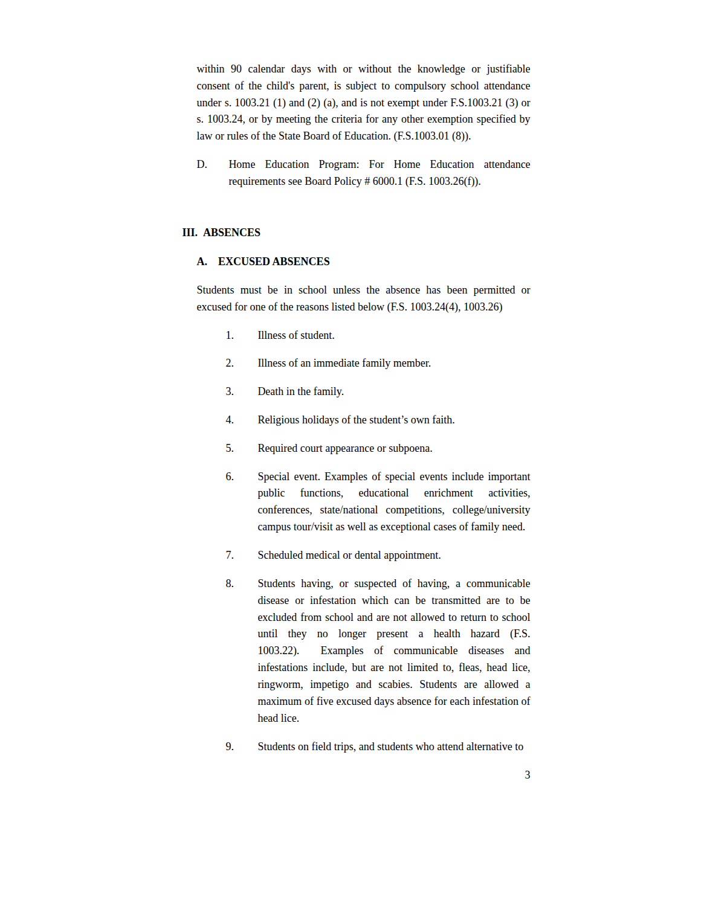within 90 calendar days with or without the knowledge or justifiable consent of the child's parent, is subject to compulsory school attendance under s. 1003.21 (1) and (2) (a), and is not exempt under F.S.1003.21 (3) or s. 1003.24, or by meeting the criteria for any other exemption specified by law or rules of the State Board of Education. (F.S.1003.01 (8)).
D. Home Education Program: For Home Education attendance requirements see Board Policy # 6000.1 (F.S. 1003.26(f)).
III. ABSENCES
A. EXCUSED ABSENCES
Students must be in school unless the absence has been permitted or excused for one of the reasons listed below (F.S. 1003.24(4), 1003.26)
1. Illness of student.
2. Illness of an immediate family member.
3. Death in the family.
4. Religious holidays of the student’s own faith.
5. Required court appearance or subpoena.
6. Special event. Examples of special events include important public functions, educational enrichment activities, conferences, state/national competitions, college/university campus tour/visit as well as exceptional cases of family need.
7. Scheduled medical or dental appointment.
8. Students having, or suspected of having, a communicable disease or infestation which can be transmitted are to be excluded from school and are not allowed to return to school until they no longer present a health hazard (F.S. 1003.22). Examples of communicable diseases and infestations include, but are not limited to, fleas, head lice, ringworm, impetigo and scabies. Students are allowed a maximum of five excused days absence for each infestation of head lice.
9. Students on field trips, and students who attend alternative to
3